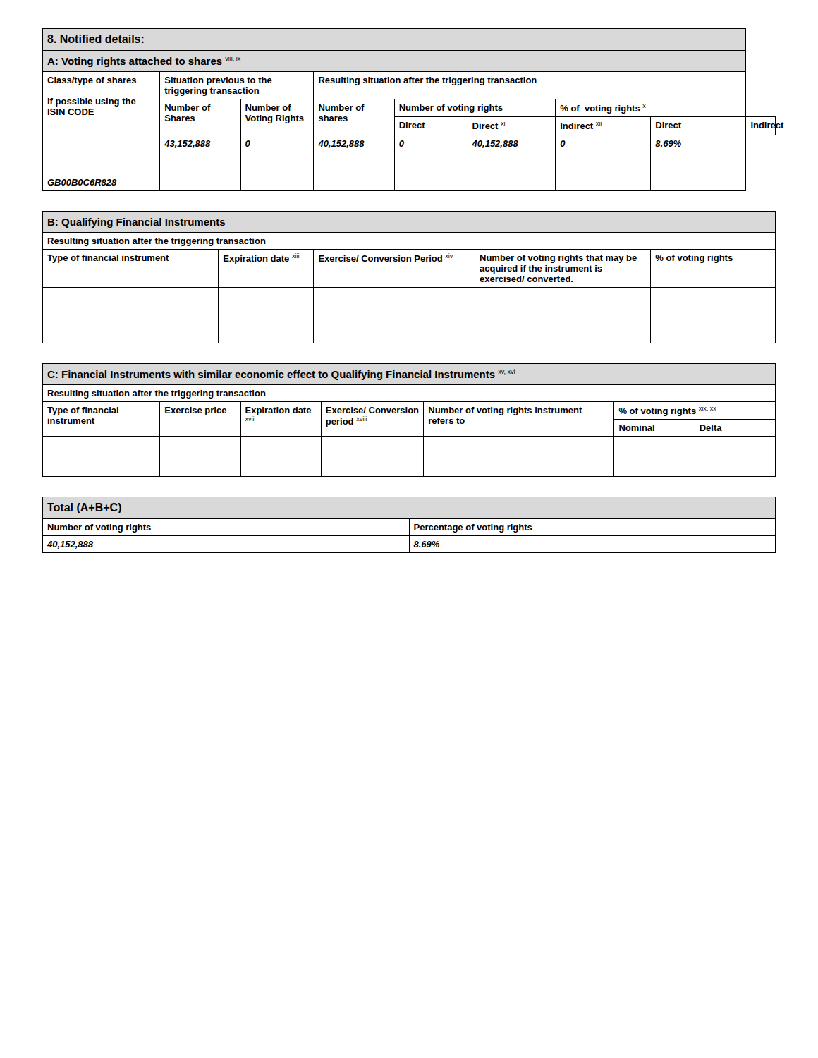| 8. Notified details: |
| A: Voting rights attached to shares viii, ix |
| Class/type of shares if possible using the ISIN CODE | Situation previous to the triggering transaction | Resulting situation after the triggering transaction |
| Number of Shares | Number of Voting Rights | Number of shares | Number of voting rights | % of voting rights x |
| Direct | Direct xi | Indirect xii | Direct | Indirect |
| GB00B0C6R828 | 43,152,888 | 0 | 40,152,888 | 0 | 40,152,888 | 0 | 8.69% |
| B: Qualifying Financial Instruments |
| Resulting situation after the triggering transaction |
| Type of financial instrument | Expiration date xiii | Exercise/ Conversion Period xiv | Number of voting rights that may be acquired if the instrument is exercised/ converted. | % of voting rights |
| C: Financial Instruments with similar economic effect to Qualifying Financial Instruments xv, xvi |
| Resulting situation after the triggering transaction |
| Type of financial instrument | Exercise price | Expiration date xvii | Exercise/ Conversion period xviii | Number of voting rights instrument refers to | % of voting rights xix, xx |
| Nominal | Delta |
| Total (A+B+C) |
| Number of voting rights | Percentage of voting rights |
| 40,152,888 | 8.69% |